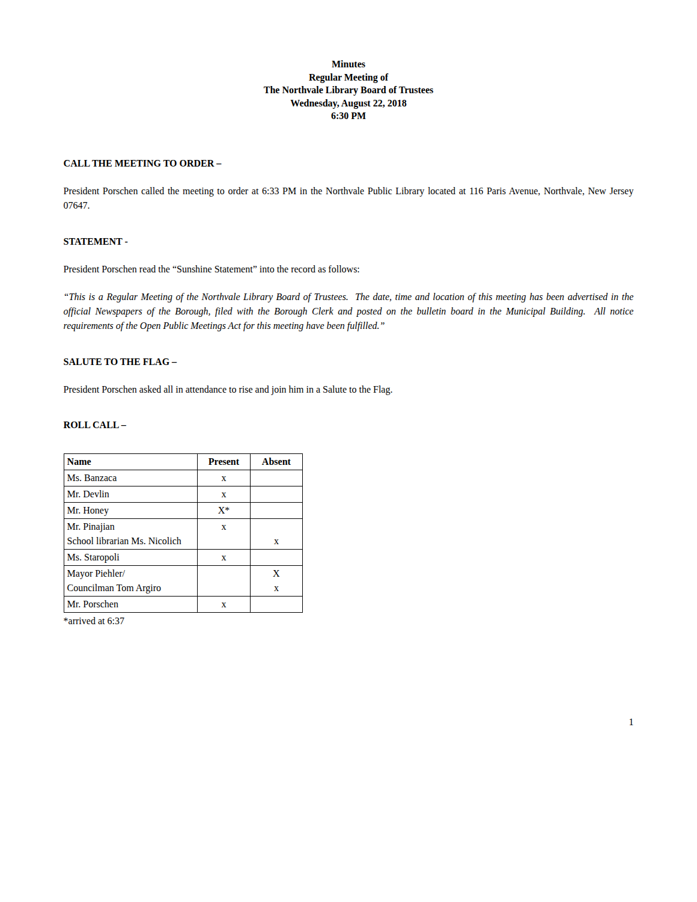Minutes
Regular Meeting of
The Northvale Library Board of Trustees
Wednesday, August 22, 2018
6:30 PM
CALL THE MEETING TO ORDER –
President Porschen called the meeting to order at 6:33 PM in the Northvale Public Library located at 116 Paris Avenue, Northvale, New Jersey 07647.
STATEMENT -
President Porschen read the “Sunshine Statement” into the record as follows:
“This is a Regular Meeting of the Northvale Library Board of Trustees. The date, time and location of this meeting has been advertised in the official Newspapers of the Borough, filed with the Borough Clerk and posted on the bulletin board in the Municipal Building. All notice requirements of the Open Public Meetings Act for this meeting have been fulfilled.”
SALUTE TO THE FLAG –
President Porschen asked all in attendance to rise and join him in a Salute to the Flag.
ROLL CALL –
| Name | Present | Absent |
| --- | --- | --- |
| Ms. Banzaca | x | |
| Mr. Devlin | x | |
| Mr. Honey | X* | |
| Mr. Pinajian School librarian Ms. Nicolich | x | x |
| Ms. Staropoli | x | |
| Mayor Piehler/ Councilman Tom Argiro | | X x |
| Mr. Porschen | x | |
*arrived at 6:37
1